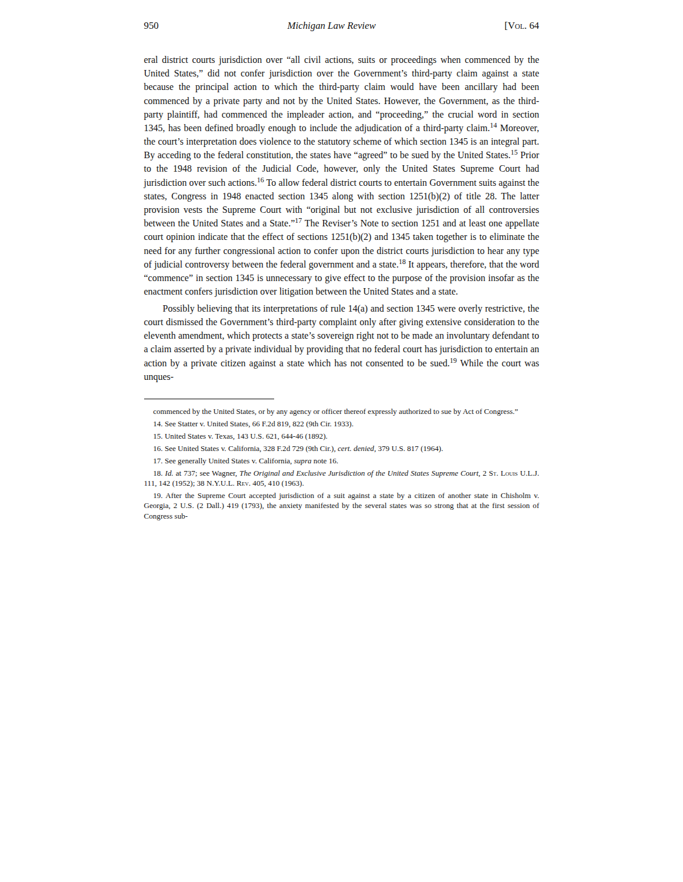950 Michigan Law Review [Vol. 64
eral district courts jurisdiction over “all civil actions, suits or proceedings when commenced by the United States,” did not confer jurisdiction over the Government’s third-party claim against a state because the principal action to which the third-party claim would have been ancillary had been commenced by a private party and not by the United States. However, the Government, as the third-party plaintiff, had commenced the impleader action, and “proceeding,” the crucial word in section 1345, has been defined broadly enough to include the adjudication of a third-party claim.14 Moreover, the court’s interpretation does violence to the statutory scheme of which section 1345 is an integral part. By acceding to the federal constitution, the states have “agreed” to be sued by the United States.15 Prior to the 1948 revision of the Judicial Code, however, only the United States Supreme Court had jurisdiction over such actions.16 To allow federal district courts to entertain Government suits against the states, Congress in 1948 enacted section 1345 along with section 1251(b)(2) of title 28. The latter provision vests the Supreme Court with “original but not exclusive jurisdiction of all controversies between the United States and a State.”17 The Reviser’s Note to section 1251 and at least one appellate court opinion indicate that the effect of sections 1251(b)(2) and 1345 taken together is to eliminate the need for any further congressional action to confer upon the district courts jurisdiction to hear any type of judicial controversy between the federal government and a state.18 It appears, therefore, that the word “commence” in section 1345 is unnecessary to give effect to the purpose of the provision insofar as the enactment confers jurisdiction over litigation between the United States and a state.
Possibly believing that its interpretations of rule 14(a) and section 1345 were overly restrictive, the court dismissed the Government’s third-party complaint only after giving extensive consideration to the eleventh amendment, which protects a state’s sovereign right not to be made an involuntary defendant to a claim asserted by a private individual by providing that no federal court has jurisdiction to entertain an action by a private citizen against a state which has not consented to be sued.19 While the court was unques-
commenced by the United States, or by any agency or officer thereof expressly authorized to sue by Act of Congress.”
14. See Statter v. United States, 66 F.2d 819, 822 (9th Cir. 1933).
15. United States v. Texas, 143 U.S. 621, 644-46 (1892).
16. See United States v. California, 328 F.2d 729 (9th Cir.), cert. denied, 379 U.S. 817 (1964).
17. See generally United States v. California, supra note 16.
18. Id. at 737; see Wagner, The Original and Exclusive Jurisdiction of the United States Supreme Court, 2 St. Louis U.L.J. 111, 142 (1952); 38 N.Y.U.L. Rev. 405, 410 (1963).
19. After the Supreme Court accepted jurisdiction of a suit against a state by a citizen of another state in Chisholm v. Georgia, 2 U.S. (2 Dall.) 419 (1793), the anxiety manifested by the several states was so strong that at the first session of Congress sub-